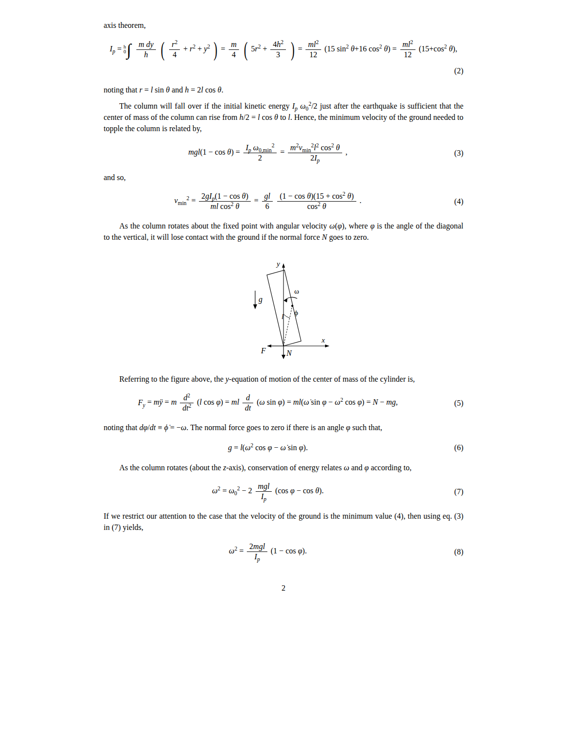axis theorem,
Ip = h 0∫ m dy h ( r24 + r2 + y2 ) = m 4 ( 5r2 + 4h23 ) = ml212 (15 sin2 θ+16 cos2 θ) = ml212 (15+cos2 θ),
(2)
noting that r = l sin θ and h = 2l cos θ.
The column will fall over if the initial kinetic energy Ip ω02/2 just after the earthquake is sufficient that the center of mass of the column can rise from h/2 = l cos θ to l. Hence, the minimum velocity of the ground needed to topple the column is related by,
mgl(1 − cos θ) = Ip ω0,min22 = m2vmin2l2 cos2 θ 2Ip ,
(3)
and so,
vmin2 = 2gIp(1 − cos θ) ml cos2 θ = gl 6 (1 − cos θ)(15 + cos2 θ) cos2 θ .
(4)
As the column rotates about the fixed point with angular velocity ω(φ), where φ is the angle of the diagonal to the vertical, it will lose contact with the ground if the normal force N goes to zero.
y x l ϕ ω g F N
Referring to the figure above, the y-equation of motion of the center of mass of the cylinder is,
Fy = mÿ = m d2 dt2 (l cos φ) = ml ddt (ω sin φ) = ml(ω̇ sin φ − ω2 cos φ) = N − mg,
(5)
noting that dφ/dt ≡ ϕ̇ = −ω. The normal force goes to zero if there is an angle φ such that,
g = l(ω2 cos φ − ω̇ sin φ).
(6)
As the column rotates (about the z-axis), conservation of energy relates ω and φ according to,
ω2 = ω02 − 2 mgl Ip (cos φ − cos θ).
(7)
If we restrict our attention to the case that the velocity of the ground is the minimum value (4), then using eq. (3) in (7) yields,
ω2 = 2mgl Ip (1 − cos φ).
(8)
2